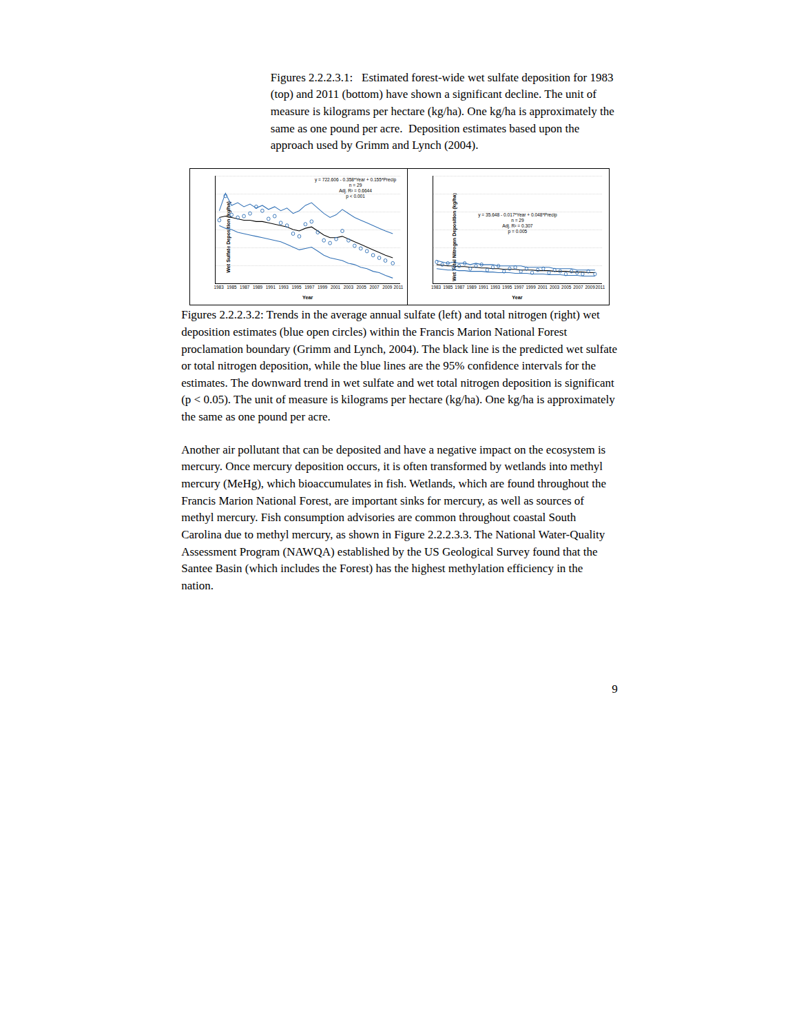Figures 2.2.2.3.1: Estimated forest-wide wet sulfate deposition for 1983 (top) and 2011 (bottom) have shown a significant decline. The unit of measure is kilograms per hectare (kg/ha). One kg/ha is approximately the same as one pound per acre. Deposition estimates based upon the approach used by Grimm and Lynch (2004).
Wet Sulfate Deposition (kg/ha)
30
25
20
15
10
5
0
y = 722.606 - 0.358*Year + 0.155*Precip
n = 29
Adj. R² = 0.6644
p < 0.001
1983 1985 1987 1989 1991 1993 1995 1997 1999 2001 2003 2005 2007 2009 2011
Year
Wet Total Nitrogen Deposition (kg/ha)
30
25
20
15
10
5
0
y = 35.648 - 0.017*Year + 0.048*Precip
n = 29
Adj. R² = 0.307
p = 0.005
1983 1985 1987 1989 1991 1993 1995 1997 1999 2001 2003 2005 2007 2009 2011
Year
Figures 2.2.2.3.2: Trends in the average annual sulfate (left) and total nitrogen (right) wet deposition estimates (blue open circles) within the Francis Marion National Forest proclamation boundary (Grimm and Lynch, 2004). The black line is the predicted wet sulfate or total nitrogen deposition, while the blue lines are the 95% confidence intervals for the estimates. The downward trend in wet sulfate and wet total nitrogen deposition is significant (p < 0.05). The unit of measure is kilograms per hectare (kg/ha). One kg/ha is approximately the same as one pound per acre.
Another air pollutant that can be deposited and have a negative impact on the ecosystem is mercury. Once mercury deposition occurs, it is often transformed by wetlands into methyl mercury (MeHg), which bioaccumulates in fish. Wetlands, which are found throughout the Francis Marion National Forest, are important sinks for mercury, as well as sources of methyl mercury. Fish consumption advisories are common throughout coastal South Carolina due to methyl mercury, as shown in Figure 2.2.2.3.3. The National Water-Quality Assessment Program (NAWQA) established by the US Geological Survey found that the Santee Basin (which includes the Forest) has the highest methylation efficiency in the nation.
9